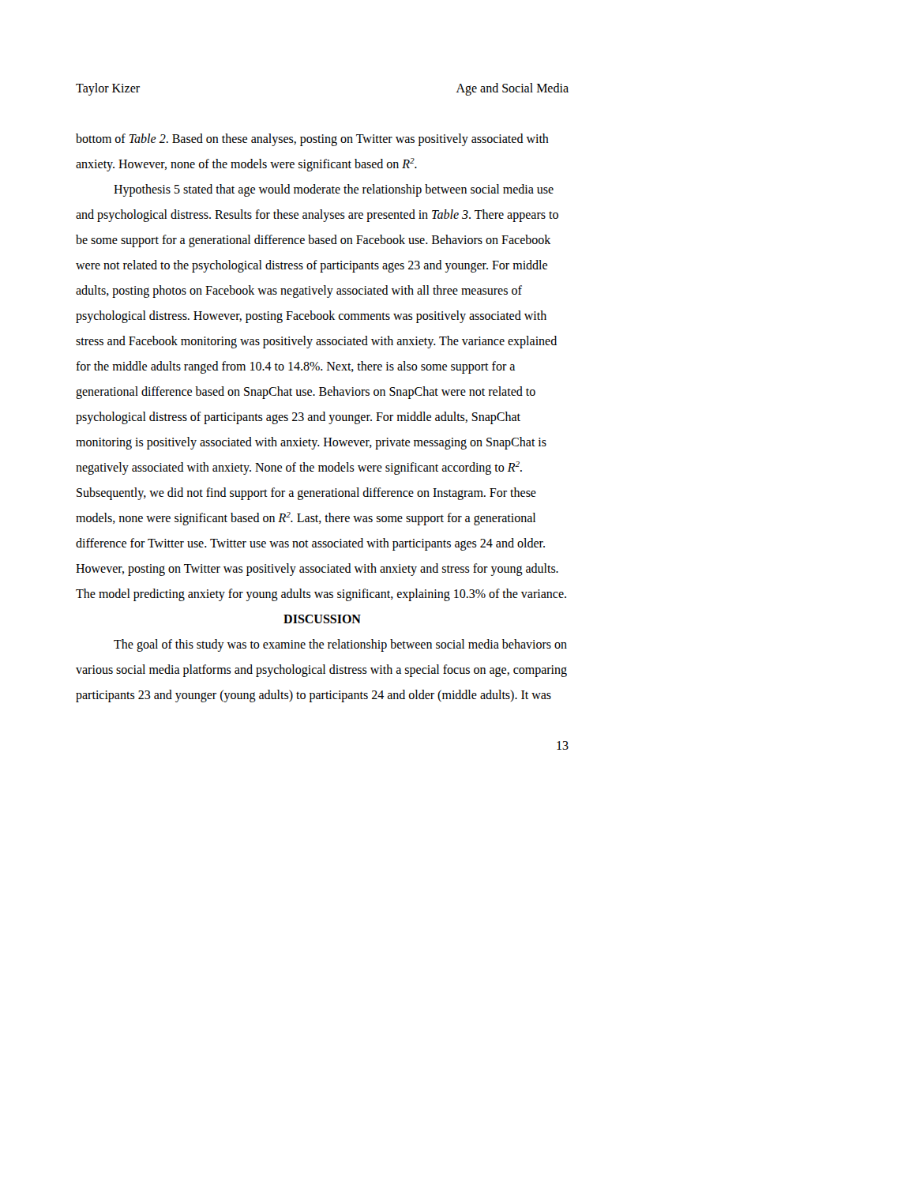Taylor Kizer Age and Social Media
bottom of Table 2. Based on these analyses, posting on Twitter was positively associated with anxiety. However, none of the models were significant based on R2.
Hypothesis 5 stated that age would moderate the relationship between social media use and psychological distress. Results for these analyses are presented in Table 3. There appears to be some support for a generational difference based on Facebook use. Behaviors on Facebook were not related to the psychological distress of participants ages 23 and younger. For middle adults, posting photos on Facebook was negatively associated with all three measures of psychological distress. However, posting Facebook comments was positively associated with stress and Facebook monitoring was positively associated with anxiety. The variance explained for the middle adults ranged from 10.4 to 14.8%. Next, there is also some support for a generational difference based on SnapChat use. Behaviors on SnapChat were not related to psychological distress of participants ages 23 and younger. For middle adults, SnapChat monitoring is positively associated with anxiety. However, private messaging on SnapChat is negatively associated with anxiety. None of the models were significant according to R2. Subsequently, we did not find support for a generational difference on Instagram. For these models, none were significant based on R2. Last, there was some support for a generational difference for Twitter use. Twitter use was not associated with participants ages 24 and older. However, posting on Twitter was positively associated with anxiety and stress for young adults. The model predicting anxiety for young adults was significant, explaining 10.3% of the variance.
Discussion
The goal of this study was to examine the relationship between social media behaviors on various social media platforms and psychological distress with a special focus on age, comparing participants 23 and younger (young adults) to participants 24 and older (middle adults). It was
13